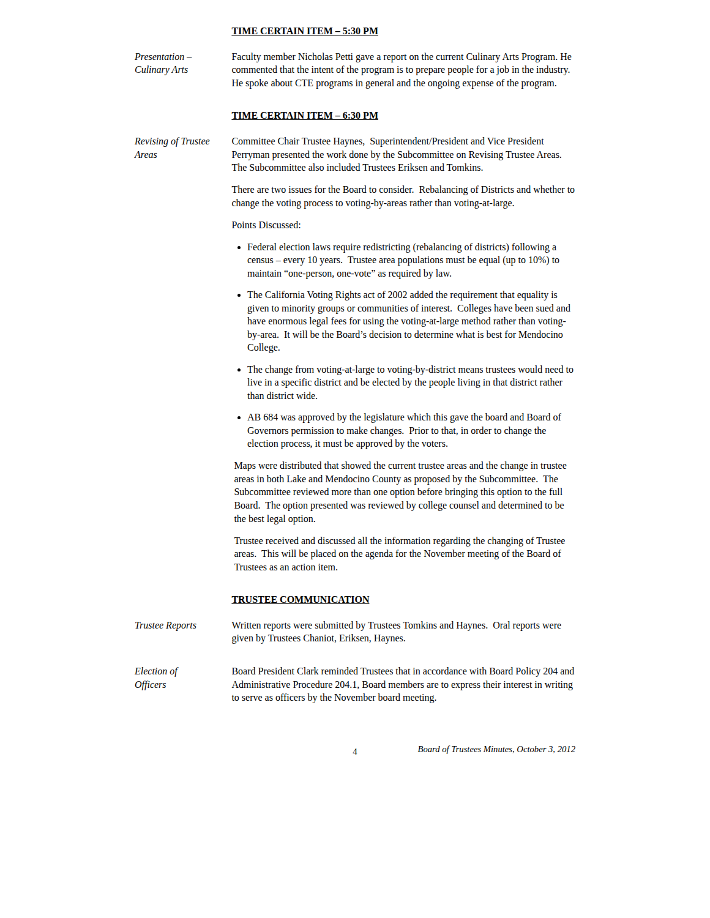| | TIME CERTAIN ITEM – 5:30 PM |
| Presentation – Culinary Arts | Faculty member Nicholas Petti gave a report on the current Culinary Arts Program. He commented that the intent of the program is to prepare people for a job in the industry. He spoke about CTE programs in general and the ongoing expense of the program. |
| | TIME CERTAIN ITEM – 6:30 PM |
| Revising of Trustee Areas | Committee Chair Trustee Haynes, Superintendent/President and Vice President Perryman presented the work done by the Subcommittee on Revising Trustee Areas. The Subcommittee also included Trustees Eriksen and Tomkins. There are two issues for the Board to consider. Rebalancing of Districts and whether to change the voting process to voting-by-areas rather than voting-at-large. Points Discussed: Federal election laws require redistricting (rebalancing of districts) following a census – every 10 years. Trustee area populations must be equal (up to 10%) to maintain “one-person, one-vote” as required by law. The California Voting Rights act of 2002 added the requirement that equality is given to minority groups or communities of interest. Colleges have been sued and have enormous legal fees for using the voting-at-large method rather than voting-by-area. It will be the Board’s decision to determine what is best for Mendocino College. The change from voting-at-large to voting-by-district means trustees would need to live in a specific district and be elected by the people living in that district rather than district wide. AB 684 was approved by the legislature which this gave the board and Board of Governors permission to make changes. Prior to that, in order to change the election process, it must be approved by the voters. Maps were distributed that showed the current trustee areas and the change in trustee areas in both Lake and Mendocino County as proposed by the Subcommittee. The Subcommittee reviewed more than one option before bringing this option to the full Board. The option presented was reviewed by college counsel and determined to be the best legal option. Trustee received and discussed all the information regarding the changing of Trustee areas. This will be placed on the agenda for the November meeting of the Board of Trustees as an action item. |
| | TRUSTEE COMMUNICATION |
| Trustee Reports | Written reports were submitted by Trustees Tomkins and Haynes. Oral reports were given by Trustees Chaniot, Eriksen, Haynes. |
| Election of Officers | Board President Clark reminded Trustees that in accordance with Board Policy 204 and Administrative Procedure 204.1, Board members are to express their interest in writing to serve as officers by the November board meeting. |
Board of Trustees Minutes, October 3, 2012
4